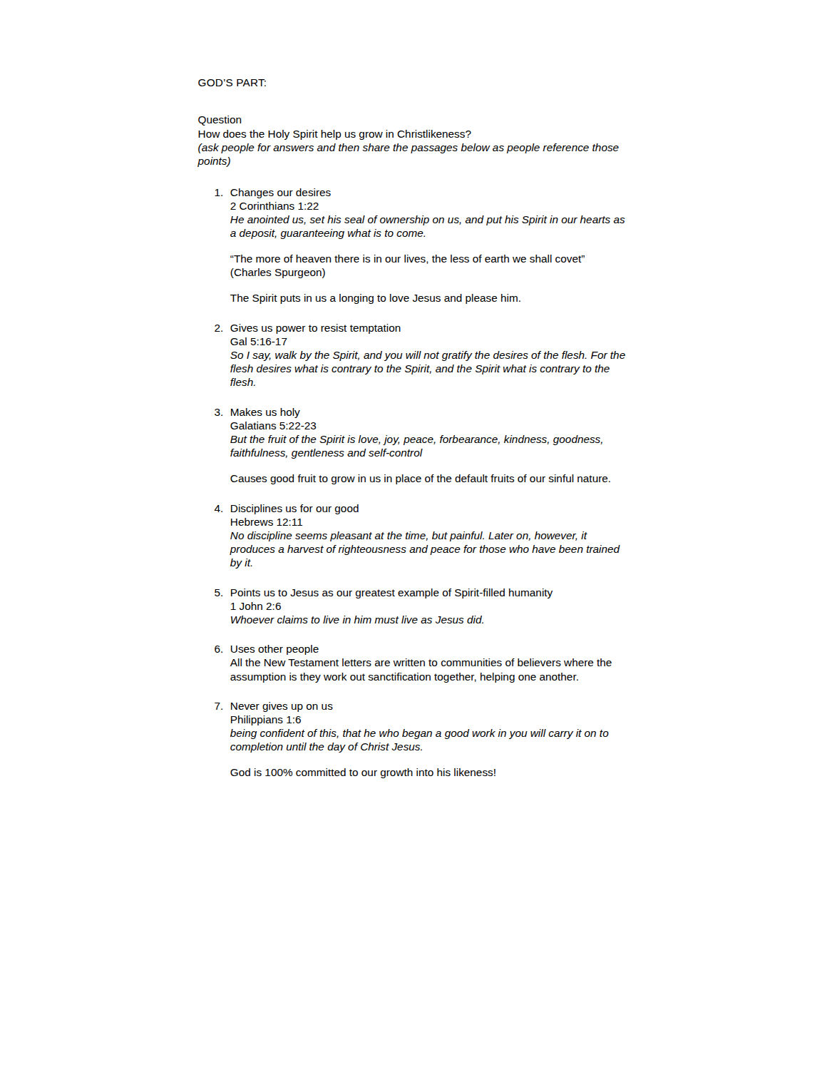GOD’S PART:
Question
How does the Holy Spirit help us grow in Christlikeness?
(ask people for answers and then share the passages below as people reference those points)
Changes our desires 2 Corinthians 1:22 He anointed us, set his seal of ownership on us, and put his Spirit in our hearts as a deposit, guaranteeing what is to come. “The more of heaven there is in our lives, the less of earth we shall covet” (Charles Spurgeon) The Spirit puts in us a longing to love Jesus and please him.
Gives us power to resist temptation Gal 5:16-17 So I say, walk by the Spirit, and you will not gratify the desires of the flesh. For the flesh desires what is contrary to the Spirit, and the Spirit what is contrary to the flesh.
Makes us holy Galatians 5:22-23 But the fruit of the Spirit is love, joy, peace, forbearance, kindness, goodness, faithfulness, gentleness and self-control Causes good fruit to grow in us in place of the default fruits of our sinful nature.
Disciplines us for our good Hebrews 12:11 No discipline seems pleasant at the time, but painful. Later on, however, it produces a harvest of righteousness and peace for those who have been trained by it.
Points us to Jesus as our greatest example of Spirit-filled humanity 1 John 2:6 Whoever claims to live in him must live as Jesus did.
Uses other people All the New Testament letters are written to communities of believers where the assumption is they work out sanctification together, helping one another.
Never gives up on us Philippians 1:6 being confident of this, that he who began a good work in you will carry it on to completion until the day of Christ Jesus. God is 100% committed to our growth into his likeness!